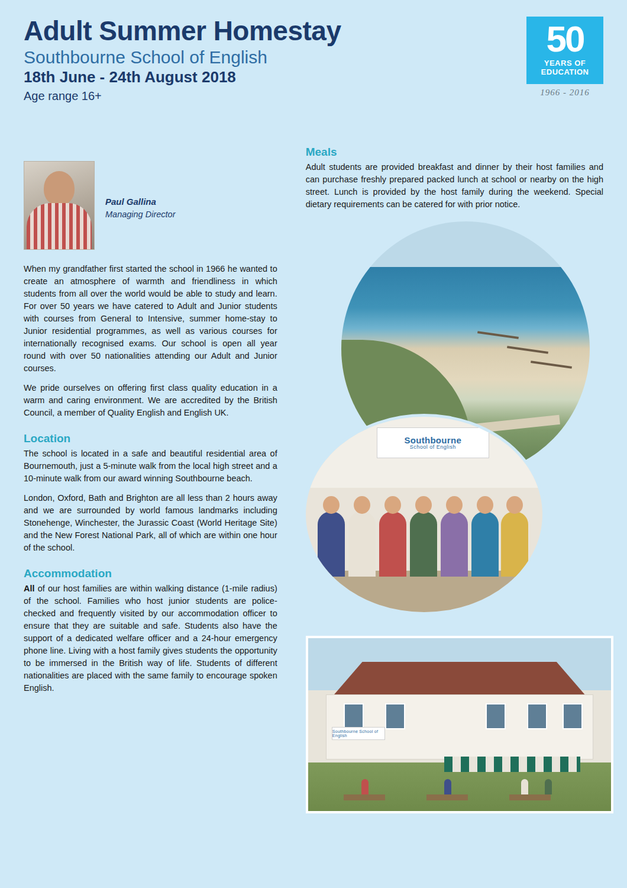Adult Summer Homestay
Southbourne School of English
18th June - 24th August 2018
Age range 16+
50 YEARS OF
EDUCATION
1966 - 2016
Paul Gallina
Managing Director
When my grandfather first started the school in 1966 he wanted to create an atmosphere of warmth and friendliness in which students from all over the world would be able to study and learn. For over 50 years we have catered to Adult and Junior students with courses from General to Intensive, summer home-stay to Junior residential programmes, as well as various courses for internationally recognised exams. Our school is open all year round with over 50 nationalities attending our Adult and Junior courses.
We pride ourselves on offering first class quality education in a warm and caring environment. We are accredited by the British Council, a member of Quality English and English UK.
Location
The school is located in a safe and beautiful residential area of Bournemouth, just a 5-minute walk from the local high street and a 10-minute walk from our award winning Southbourne beach.
London, Oxford, Bath and Brighton are all less than 2 hours away and we are surrounded by world famous landmarks including Stonehenge, Winchester, the Jurassic Coast (World Heritage Site) and the New Forest National Park, all of which are within one hour of the school.
Accommodation
All of our host families are within walking distance (1-mile radius) of the school. Families who host junior students are police-checked and frequently visited by our accommodation officer to ensure that they are suitable and safe. Students also have the support of a dedicated welfare officer and a 24-hour emergency phone line. Living with a host family gives students the opportunity to be immersed in the British way of life. Students of different nationalities are placed with the same family to encourage spoken English.
Meals
Adult students are provided breakfast and dinner by their host families and can purchase freshly prepared packed lunch at school or nearby on the high street. Lunch is provided by the host family during the weekend. Special dietary requirements can be catered for with prior notice.
Southbourne School of English
Southbourne School of English